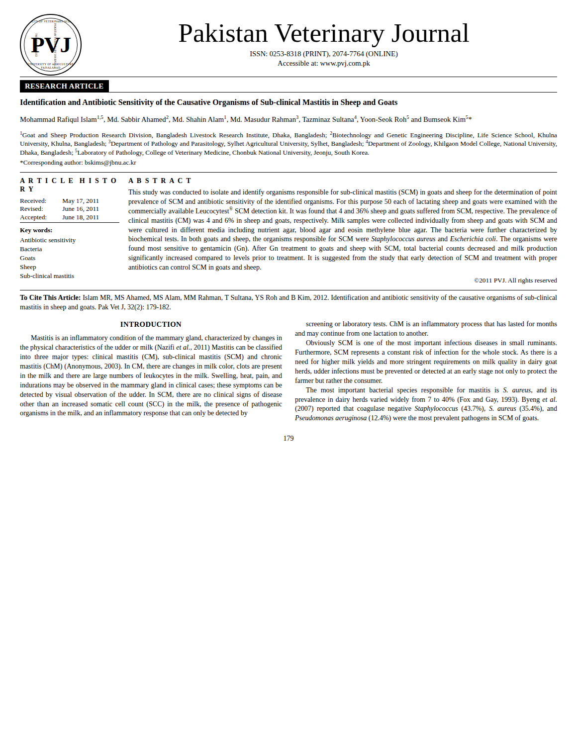Faculty of Veterinary Science
PVJ
University of Agriculture Faisalabad
Established 1961
Pakistan Veterinary Journal
Pakistan Veterinary Journal
ISSN: 0253-8318 (PRINT), 2074-7764 (ONLINE)
Accessible at: www.pvj.com.pk
RESEARCH ARTICLE
Identification and Antibiotic Sensitivity of the Causative Organisms of Sub-clinical Mastitis in Sheep and Goats
Mohammad Rafiqul Islam1,5, Md. Sabbir Ahamed2, Md. Shahin Alam1, Md. Masudur Rahman3, Tazminaz Sultana4, Yoon-Seok Roh5 and Bumseok Kim5*
1Goat and Sheep Production Research Division, Bangladesh Livestock Research Institute, Dhaka, Bangladesh; 2Biotechnology and Genetic Engineering Discipline, Life Science School, Khulna University, Khulna, Bangladesh; 3Department of Pathology and Parasitology, Sylhet Agricultural University, Sylhet, Bangladesh; 4Department of Zoology, Khilgaon Model College, National University, Dhaka, Bangladesh; 5Laboratory of Pathology, College of Veterinary Medicine, Chonbuk National University, Jeonju, South Korea.
*Corresponding author: bskims@jbnu.ac.kr
A R T I C L E H I S T O R Y
| Received: | May 17, 2011 |
| Revised: | June 16, 2011 |
| Accepted: | June 18, 2011 |
Key words:
Antibiotic sensitivity
Bacteria
Goats
Sheep
Sub-clinical mastitis
A B S T R A C T
This study was conducted to isolate and identify organisms responsible for sub-clinical mastitis (SCM) in goats and sheep for the determination of point prevalence of SCM and antibiotic sensitivity of the identified organisms. For this purpose 50 each of lactating sheep and goats were examined with the commercially available Leucocytest® SCM detection kit. It was found that 4 and 36% sheep and goats suffered from SCM, respective. The prevalence of clinical mastitis (CM) was 4 and 6% in sheep and goats, respectively. Milk samples were collected individually from sheep and goats with SCM and were cultured in different media including nutrient agar, blood agar and eosin methylene blue agar. The bacteria were further characterized by biochemical tests. In both goats and sheep, the organisms responsible for SCM were Staphylococcus aureus and Escherichia coli. The organisms were found most sensitive to gentamicin (Gn). After Gn treatment to goats and sheep with SCM, total bacterial counts decreased and milk production significantly increased compared to levels prior to treatment. It is suggested from the study that early detection of SCM and treatment with proper antibiotics can control SCM in goats and sheep.
©2011 PVJ. All rights reserved
To Cite This Article: Islam MR, MS Ahamed, MS Alam, MM Rahman, T Sultana, YS Roh and B Kim, 2012. Identification and antibiotic sensitivity of the causative organisms of sub-clinical mastitis in sheep and goats. Pak Vet J, 32(2): 179-182.
INTRODUCTION
Mastitis is an inflammatory condition of the mammary gland, characterized by changes in the physical characteristics of the udder or milk (Nazifi et al., 2011) Mastitis can be classified into three major types: clinical mastitis (CM), sub-clinical mastitis (SCM) and chronic mastitis (ChM) (Anonymous, 2003). In CM, there are changes in milk color, clots are present in the milk and there are large numbers of leukocytes in the milk. Swelling, heat, pain, and indurations may be observed in the mammary gland in clinical cases; these symptoms can be detected by visual observation of the udder. In SCM, there are no clinical signs of disease other than an increased somatic cell count (SCC) in the milk, the presence of pathogenic organisms in the milk, and an inflammatory response that can only be detected by
screening or laboratory tests. ChM is an inflammatory process that has lasted for months and may continue from one lactation to another.
Obviously SCM is one of the most important infectious diseases in small ruminants. Furthermore, SCM represents a constant risk of infection for the whole stock. As there is a need for higher milk yields and more stringent requirements on milk quality in dairy goat herds, udder infections must be prevented or detected at an early stage not only to protect the farmer but rather the consumer.
The most important bacterial species responsible for mastitis is S. aureus, and its prevalence in dairy herds varied widely from 7 to 40% (Fox and Gay, 1993). Byeng et al. (2007) reported that coagulase negative Staphylococcus (43.7%), S. aureus (35.4%), and Pseudomonas aeruginosa (12.4%) were the most prevalent pathogens in SCM of goats.
179